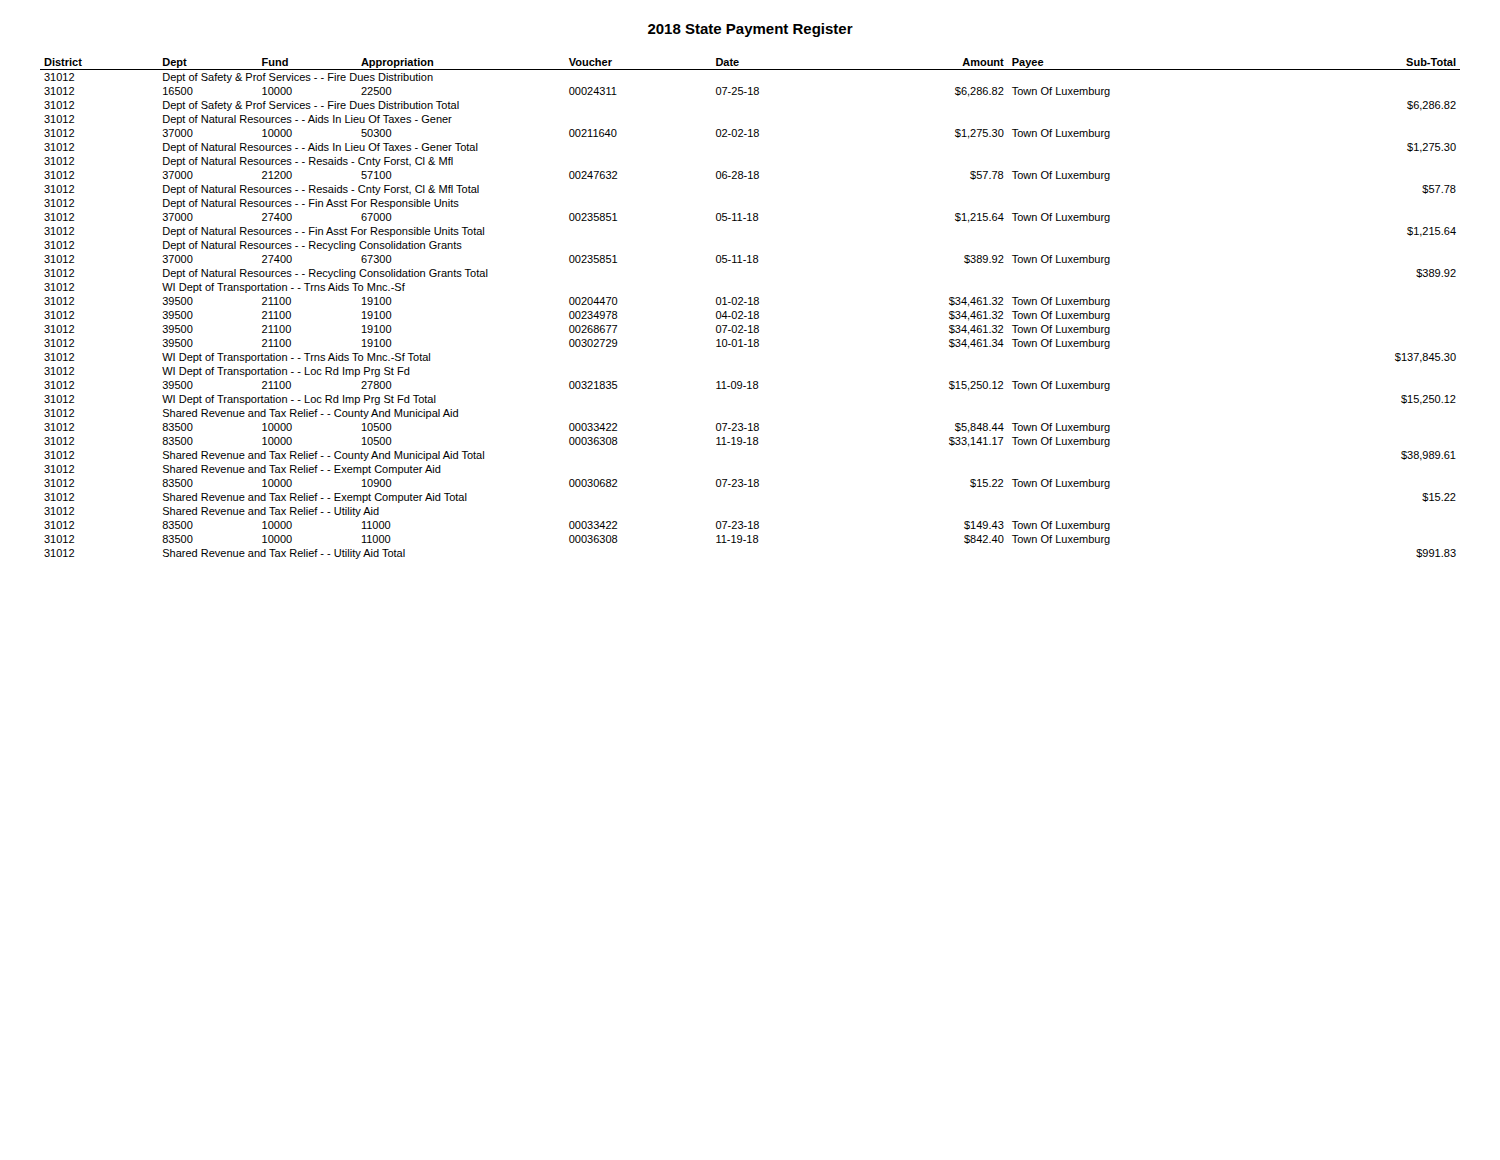2018 State Payment Register
| District | Dept | Fund | Appropriation | Voucher | Date | Amount | Payee | Sub-Total |
| --- | --- | --- | --- | --- | --- | --- | --- | --- |
| 31012 | Dept of Safety & Prof Services - - Fire Dues Distribution | |
| 31012 | 16500 | 10000 | 22500 | 00024311 | 07-25-18 | $6,286.82 | Town Of Luxemburg | |
| 31012 | Dept of Safety & Prof Services - - Fire Dues Distribution Total | $6,286.82 |
| 31012 | Dept of Natural Resources - - Aids In Lieu Of Taxes - Gener | |
| 31012 | 37000 | 10000 | 50300 | 00211640 | 02-02-18 | $1,275.30 | Town Of Luxemburg | |
| 31012 | Dept of Natural Resources - - Aids In Lieu Of Taxes - Gener Total | $1,275.30 |
| 31012 | Dept of Natural Resources - - Resaids - Cnty Forst, Cl & Mfl | |
| 31012 | 37000 | 21200 | 57100 | 00247632 | 06-28-18 | $57.78 | Town Of Luxemburg | |
| 31012 | Dept of Natural Resources - - Resaids - Cnty Forst, Cl & Mfl Total | $57.78 |
| 31012 | Dept of Natural Resources - - Fin Asst For Responsible Units | |
| 31012 | 37000 | 27400 | 67000 | 00235851 | 05-11-18 | $1,215.64 | Town Of Luxemburg | |
| 31012 | Dept of Natural Resources - - Fin Asst For Responsible Units Total | $1,215.64 |
| 31012 | Dept of Natural Resources - - Recycling Consolidation Grants | |
| 31012 | 37000 | 27400 | 67300 | 00235851 | 05-11-18 | $389.92 | Town Of Luxemburg | |
| 31012 | Dept of Natural Resources - - Recycling Consolidation Grants Total | $389.92 |
| 31012 | WI Dept of Transportation - - Trns Aids To Mnc.-Sf | |
| 31012 | 39500 | 21100 | 19100 | 00204470 | 01-02-18 | $34,461.32 | Town Of Luxemburg | |
| 31012 | 39500 | 21100 | 19100 | 00234978 | 04-02-18 | $34,461.32 | Town Of Luxemburg | |
| 31012 | 39500 | 21100 | 19100 | 00268677 | 07-02-18 | $34,461.32 | Town Of Luxemburg | |
| 31012 | 39500 | 21100 | 19100 | 00302729 | 10-01-18 | $34,461.34 | Town Of Luxemburg | |
| 31012 | WI Dept of Transportation - - Trns Aids To Mnc.-Sf Total | $137,845.30 |
| 31012 | WI Dept of Transportation - - Loc Rd Imp Prg St Fd | |
| 31012 | 39500 | 21100 | 27800 | 00321835 | 11-09-18 | $15,250.12 | Town Of Luxemburg | |
| 31012 | WI Dept of Transportation - - Loc Rd Imp Prg St Fd Total | $15,250.12 |
| 31012 | Shared Revenue and Tax Relief - - County And Municipal Aid | |
| 31012 | 83500 | 10000 | 10500 | 00033422 | 07-23-18 | $5,848.44 | Town Of Luxemburg | |
| 31012 | 83500 | 10000 | 10500 | 00036308 | 11-19-18 | $33,141.17 | Town Of Luxemburg | |
| 31012 | Shared Revenue and Tax Relief - - County And Municipal Aid Total | $38,989.61 |
| 31012 | Shared Revenue and Tax Relief - - Exempt Computer Aid | |
| 31012 | 83500 | 10000 | 10900 | 00030682 | 07-23-18 | $15.22 | Town Of Luxemburg | |
| 31012 | Shared Revenue and Tax Relief - - Exempt Computer Aid Total | $15.22 |
| 31012 | Shared Revenue and Tax Relief - - Utility Aid | |
| 31012 | 83500 | 10000 | 11000 | 00033422 | 07-23-18 | $149.43 | Town Of Luxemburg | |
| 31012 | 83500 | 10000 | 11000 | 00036308 | 11-19-18 | $842.40 | Town Of Luxemburg | |
| 31012 | Shared Revenue and Tax Relief - - Utility Aid Total | $991.83 |